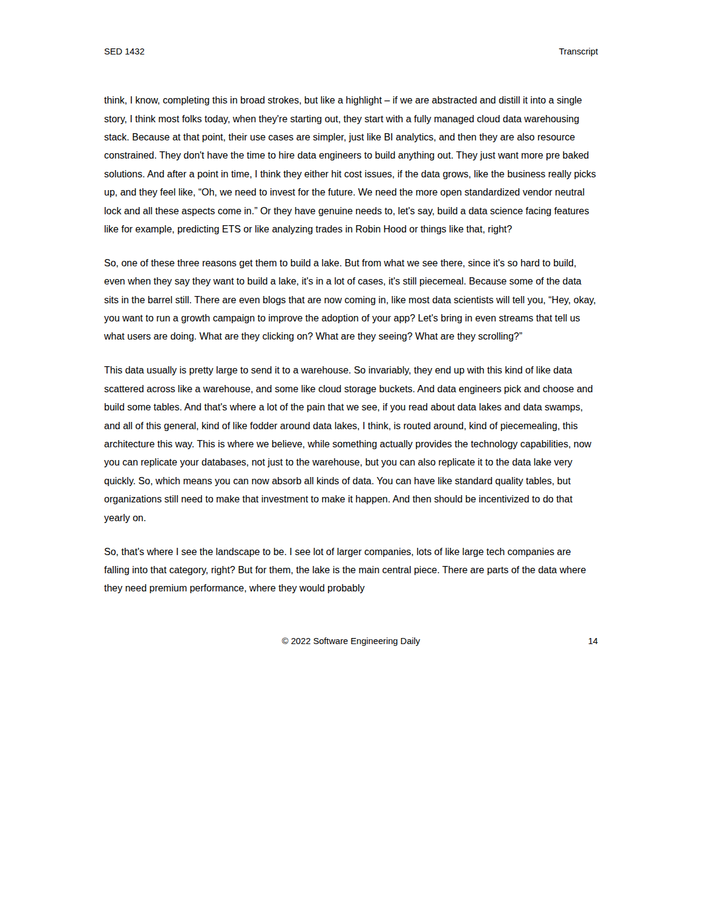SED 1432
Transcript
think, I know, completing this in broad strokes, but like a highlight – if we are abstracted and distill it into a single story, I think most folks today, when they're starting out, they start with a fully managed cloud data warehousing stack. Because at that point, their use cases are simpler, just like BI analytics, and then they are also resource constrained. They don't have the time to hire data engineers to build anything out. They just want more pre baked solutions. And after a point in time, I think they either hit cost issues, if the data grows, like the business really picks up, and they feel like, “Oh, we need to invest for the future. We need the more open standardized vendor neutral lock and all these aspects come in.” Or they have genuine needs to, let's say, build a data science facing features like for example, predicting ETS or like analyzing trades in Robin Hood or things like that, right?
So, one of these three reasons get them to build a lake. But from what we see there, since it's so hard to build, even when they say they want to build a lake, it's in a lot of cases, it's still piecemeal. Because some of the data sits in the barrel still. There are even blogs that are now coming in, like most data scientists will tell you, “Hey, okay, you want to run a growth campaign to improve the adoption of your app? Let's bring in even streams that tell us what users are doing. What are they clicking on? What are they seeing? What are they scrolling?”
This data usually is pretty large to send it to a warehouse. So invariably, they end up with this kind of like data scattered across like a warehouse, and some like cloud storage buckets. And data engineers pick and choose and build some tables. And that's where a lot of the pain that we see, if you read about data lakes and data swamps, and all of this general, kind of like fodder around data lakes, I think, is routed around, kind of piecemealing, this architecture this way. This is where we believe, while something actually provides the technology capabilities, now you can replicate your databases, not just to the warehouse, but you can also replicate it to the data lake very quickly. So, which means you can now absorb all kinds of data. You can have like standard quality tables, but organizations still need to make that investment to make it happen. And then should be incentivized to do that yearly on.
So, that's where I see the landscape to be. I see lot of larger companies, lots of like large tech companies are falling into that category, right? But for them, the lake is the main central piece. There are parts of the data where they need premium performance, where they would probably
© 2022 Software Engineering Daily
14